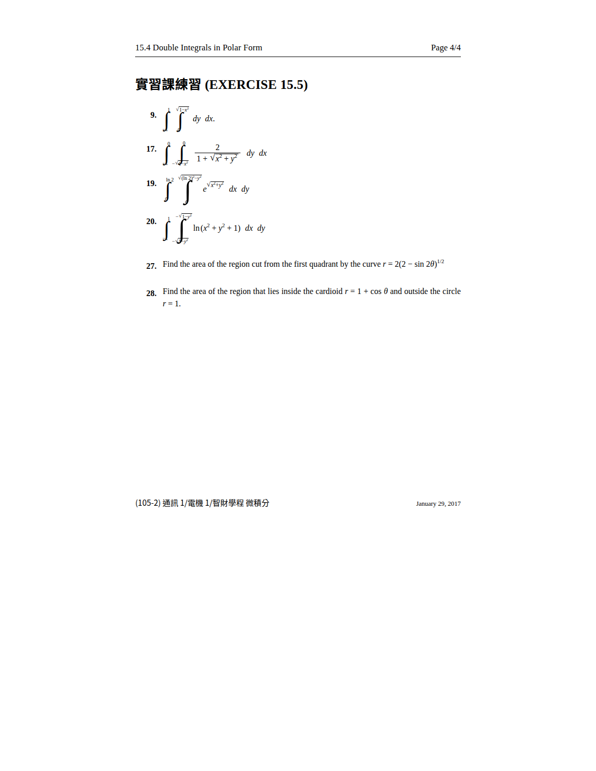15.4 Double Integrals in Polar Form
Page 4/4
實習課練習 (EXERCISE 15.5)
9.
1∫−1 1−x2∫0 dy dx.
17.
0∫−1 0∫−1−x2 2 1 + x2 + y2 dy dx
19.
ln 2∫0 (ln 2)2−y2∫0 ex2+y2 dx dy
20.
1∫−1 −1−y2∫−1−y2 ln(x2 + y2 + 1) dx dy
27.
Find the area of the region cut from the first quadrant by the curve r = 2(2 − sin 2θ)1/2
28.
Find the area of the region that lies inside the cardioid r = 1 + cos θ and outside the circle r = 1.
(105-2) 通訊 1/電機 1/智財學程 微積分
January 29, 2017